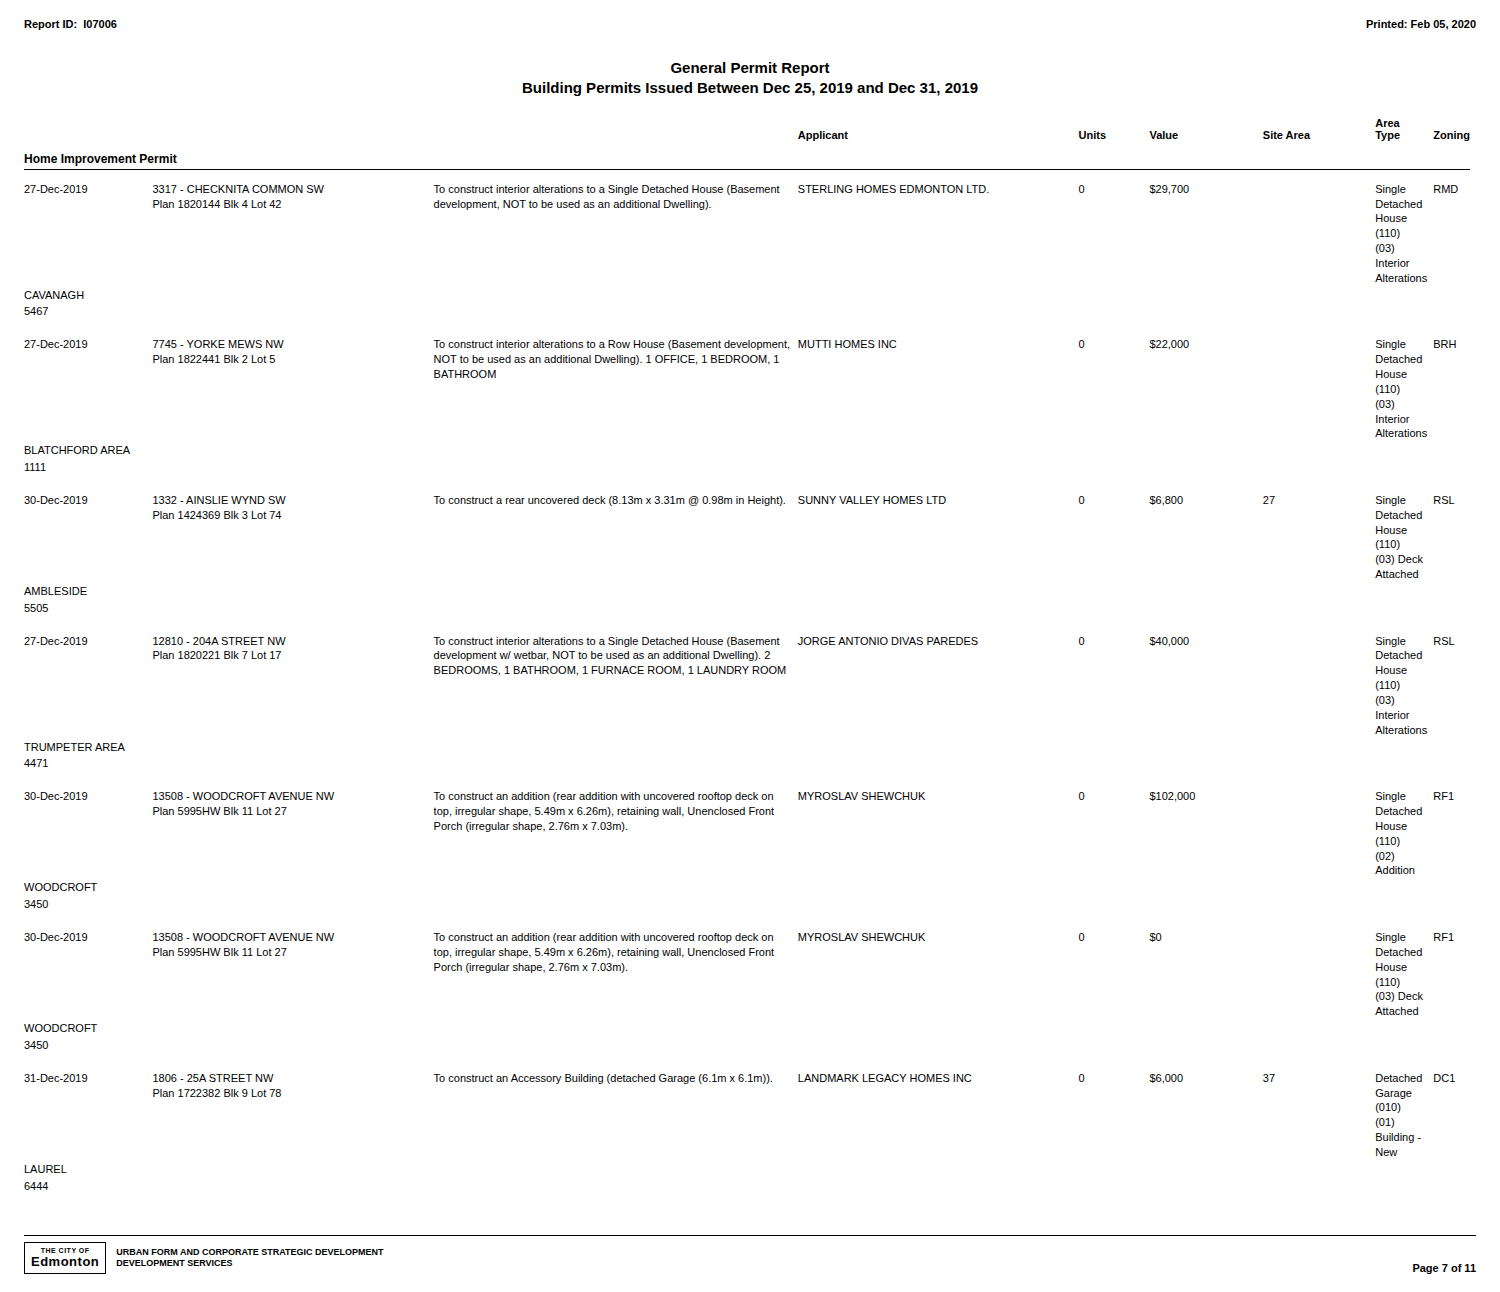Report ID: I07006
Printed: Feb 05, 2020
General Permit Report
Building Permits Issued Between Dec 25, 2019 and Dec 31, 2019
| | | | Applicant | Units | Value | Site Area | Area Type | Zoning |
| --- | --- | --- | --- | --- | --- | --- | --- | --- |
| Home Improvement Permit |
| 27-Dec-2019 | 3317 - CHECKNITA COMMON SW Plan 1820144 Blk 4 Lot 42 | To construct interior alterations to a Single Detached House (Basement development, NOT to be used as an additional Dwelling). | STERLING HOMES EDMONTON LTD. | 0 | $29,700 | | Single Detached House (110) (03) Interior Alterations | RMD |
| CAVANAGH | | | | | | | | |
| 5467 | | | | | | | | |
| 27-Dec-2019 | 7745 - YORKE MEWS NW Plan 1822441 Blk 2 Lot 5 | To construct interior alterations to a Row House (Basement development, NOT to be used as an additional Dwelling). 1 OFFICE, 1 BEDROOM, 1 BATHROOM | MUTTI HOMES INC | 0 | $22,000 | | Single Detached House (110) (03) Interior Alterations | BRH |
| BLATCHFORD AREA | | | | | | | | |
| 1111 | | | | | | | | |
| 30-Dec-2019 | 1332 - AINSLIE WYND SW Plan 1424369 Blk 3 Lot 74 | To construct a rear uncovered deck (8.13m x 3.31m @ 0.98m in Height). | SUNNY VALLEY HOMES LTD | 0 | $6,800 | 27 | Single Detached House (110) (03) Deck Attached | RSL |
| AMBLESIDE | | | | | | | | |
| 5505 | | | | | | | | |
| 27-Dec-2019 | 12810 - 204A STREET NW Plan 1820221 Blk 7 Lot 17 | To construct interior alterations to a Single Detached House (Basement development w/ wetbar, NOT to be used as an additional Dwelling). 2 BEDROOMS, 1 BATHROOM, 1 FURNACE ROOM, 1 LAUNDRY ROOM | JORGE ANTONIO DIVAS PAREDES | 0 | $40,000 | | Single Detached House (110) (03) Interior Alterations | RSL |
| TRUMPETER AREA | | | | | | | | |
| 4471 | | | | | | | | |
| 30-Dec-2019 | 13508 - WOODCROFT AVENUE NW Plan 5995HW Blk 11 Lot 27 | To construct an addition (rear addition with uncovered rooftop deck on top, irregular shape, 5.49m x 6.26m), retaining wall, Unenclosed Front Porch (irregular shape, 2.76m x 7.03m). | MYROSLAV SHEWCHUK | 0 | $102,000 | | Single Detached House (110) (02) Addition | RF1 |
| WOODCROFT | | | | | | | | |
| 3450 | | | | | | | | |
| 30-Dec-2019 | 13508 - WOODCROFT AVENUE NW Plan 5995HW Blk 11 Lot 27 | To construct an addition (rear addition with uncovered rooftop deck on top, irregular shape, 5.49m x 6.26m), retaining wall, Unenclosed Front Porch (irregular shape, 2.76m x 7.03m). | MYROSLAV SHEWCHUK | 0 | $0 | | Single Detached House (110) (03) Deck Attached | RF1 |
| WOODCROFT | | | | | | | | |
| 3450 | | | | | | | | |
| 31-Dec-2019 | 1806 - 25A STREET NW Plan 1722382 Blk 9 Lot 78 | To construct an Accessory Building (detached Garage (6.1m x 6.1m)). | LANDMARK LEGACY HOMES INC | 0 | $6,000 | 37 | Detached Garage (010) (01) Building - New | DC1 |
| LAUREL | | | | | | | | |
| 6444 | | | | | | | | |
THE CITY OF Edmonton
URBAN FORM AND CORPORATE STRATEGIC DEVELOPMENT
DEVELOPMENT SERVICES
Page 7 of 11